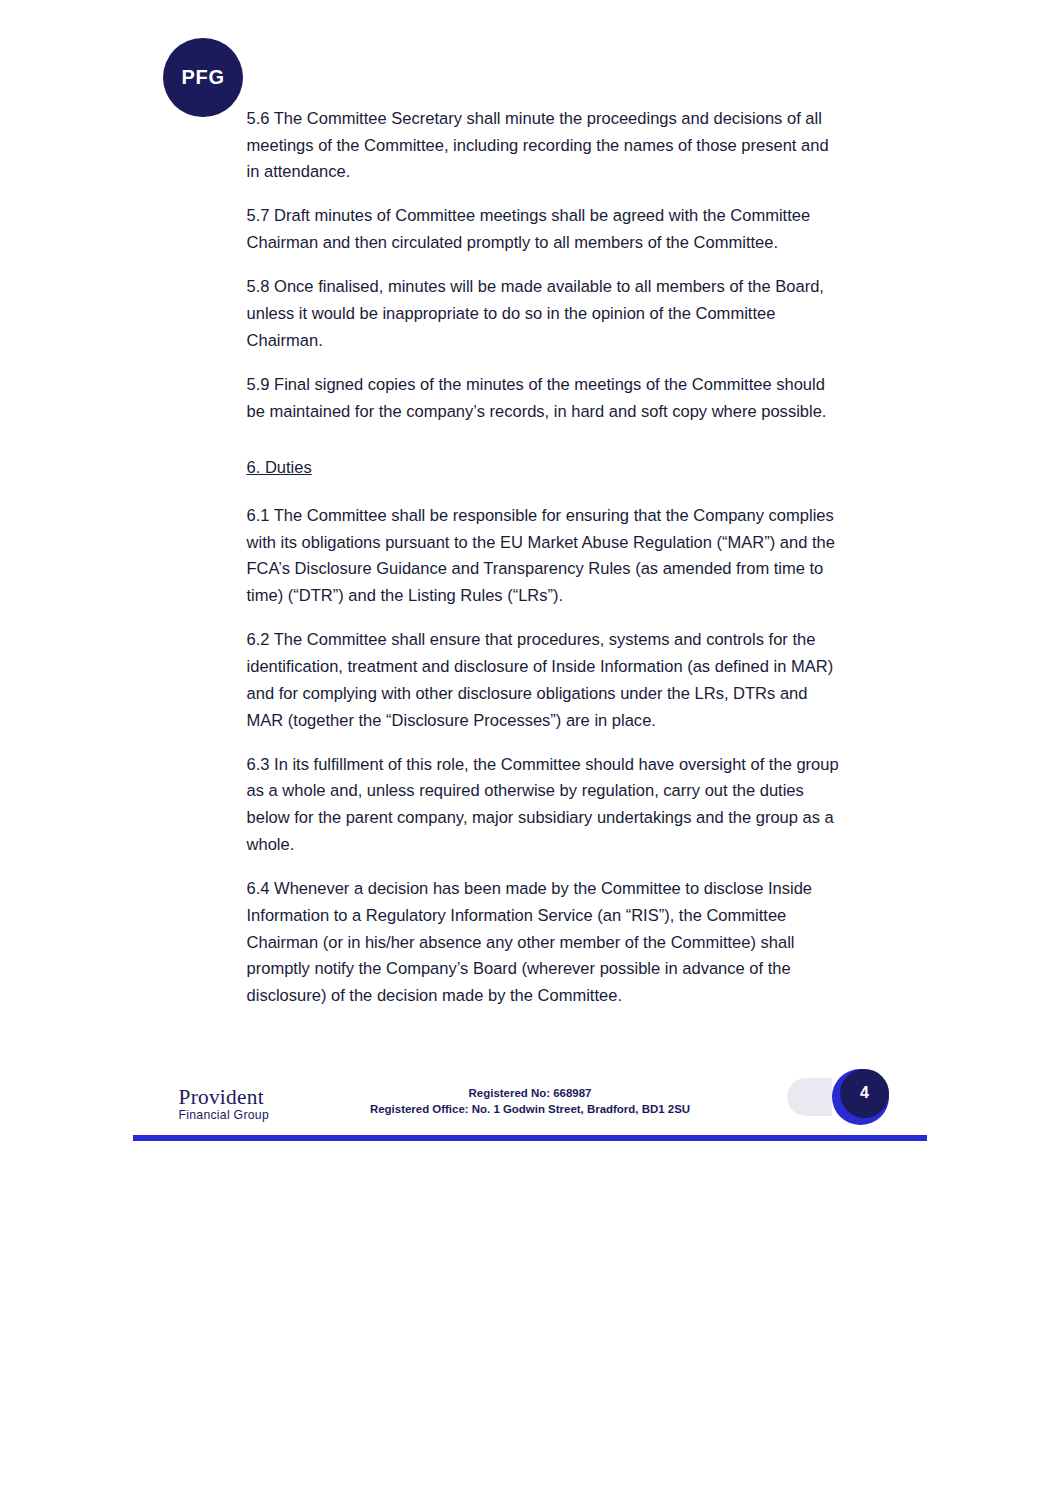PFG
5.6 The Committee Secretary shall minute the proceedings and decisions of all meetings of the Committee, including recording the names of those present and in attendance.
5.7 Draft minutes of Committee meetings shall be agreed with the Committee Chairman and then circulated promptly to all members of the Committee.
5.8 Once finalised, minutes will be made available to all members of the Board, unless it would be inappropriate to do so in the opinion of the Committee Chairman.
5.9 Final signed copies of the minutes of the meetings of the Committee should be maintained for the company’s records, in hard and soft copy where possible.
6. Duties
6.1 The Committee shall be responsible for ensuring that the Company complies with its obligations pursuant to the EU Market Abuse Regulation (“MAR”) and the FCA’s Disclosure Guidance and Transparency Rules (as amended from time to time) (“DTR”) and the Listing Rules (“LRs”).
6.2 The Committee shall ensure that procedures, systems and controls for the identification, treatment and disclosure of Inside Information (as defined in MAR) and for complying with other disclosure obligations under the LRs, DTRs and MAR (together the “Disclosure Processes”) are in place.
6.3 In its fulfillment of this role, the Committee should have oversight of the group as a whole and, unless required otherwise by regulation, carry out the duties below for the parent company, major subsidiary undertakings and the group as a whole.
6.4 Whenever a decision has been made by the Committee to disclose Inside Information to a Regulatory Information Service (an “RIS”), the Committee Chairman (or in his/her absence any other member of the Committee) shall promptly notify the Company’s Board (wherever possible in advance of the disclosure) of the decision made by the Committee.
Provident
Financial Group
Registered No: 668987
Registered Office: No. 1 Godwin Street, Bradford, BD1 2SU
4